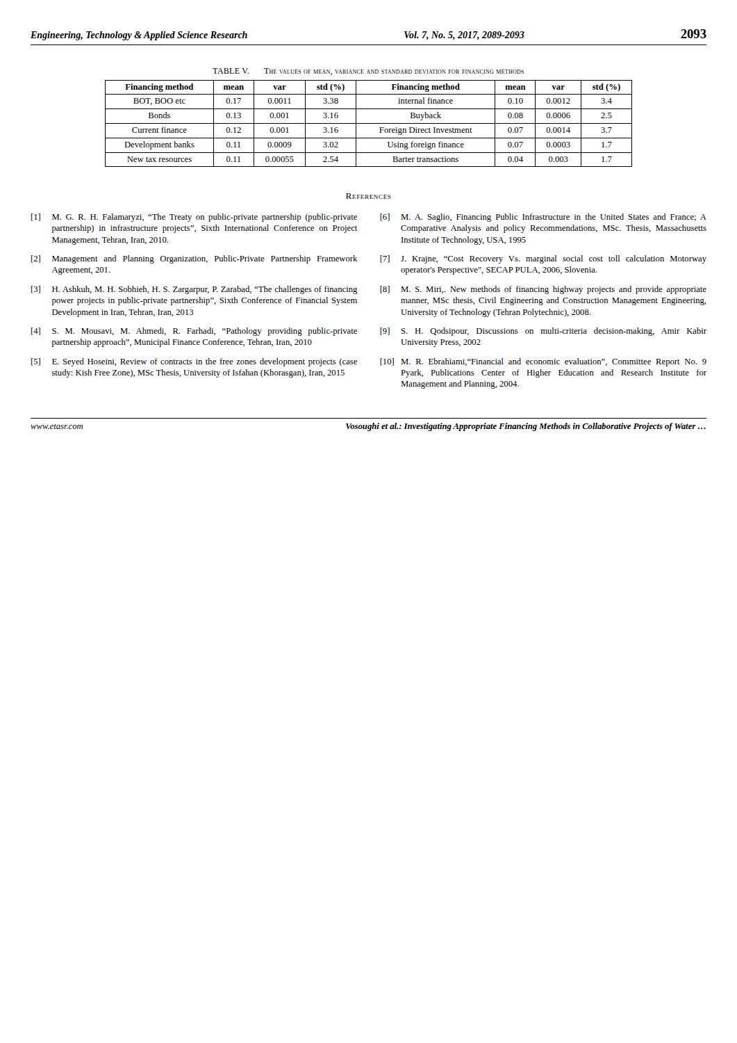Engineering, Technology & Applied Science Research Vol. 7, No. 5, 2017, 2089-2093 2093
TABLE V. The values of mean, variance and standard deviation for financing methods
| Financing method | mean | var | std (%) | Financing method | mean | var | std (%) |
| --- | --- | --- | --- | --- | --- | --- | --- |
| BOT, BOO etc | 0.17 | 0.0011 | 3.38 | internal finance | 0.10 | 0.0012 | 3.4 |
| Bonds | 0.13 | 0.001 | 3.16 | Buyback | 0.08 | 0.0006 | 2.5 |
| Current finance | 0.12 | 0.001 | 3.16 | Foreign Direct Investment | 0.07 | 0.0014 | 3.7 |
| Development banks | 0.11 | 0.0009 | 3.02 | Using foreign finance | 0.07 | 0.0003 | 1.7 |
| New tax resources | 0.11 | 0.00055 | 2.54 | Barter transactions | 0.04 | 0.003 | 1.7 |
References
M. G. R. H. Falamaryzi, “The Treaty on public-private partnership (public-private partnership) in infrastructure projects”, Sixth International Conference on Project Management, Tehran, Iran, 2010.
Management and Planning Organization, Public-Private Partnership Framework Agreement, 201.
H. Ashkuh, M. H. Sobhieh, H. S. Zargarpur, P. Zarabad, “The challenges of financing power projects in public-private partnership”, Sixth Conference of Financial System Development in Iran, Tehran, Iran, 2013
S. M. Mousavi, M. Ahmedi, R. Farhadi, “Pathology providing public-private partnership approach”, Municipal Finance Conference, Tehran, Iran, 2010
E. Seyed Hoseini, Review of contracts in the free zones development projects (case study: Kish Free Zone), MSc Thesis, University of Isfahan (Khorasgan), Iran, 2015
M. A. Saglio, Financing Public Infrastructure in the United States and France; A Comparative Analysis and policy Recommendations, MSc. Thesis, Massachusetts Institute of Technology, USA, 1995
J. Krajne, “Cost Recovery Vs. marginal social cost toll calculation Motorway operator's Perspective", SECAP PULA, 2006, Slovenia.
M. S. Miri,. New methods of financing highway projects and provide appropriate manner, MSc thesis, Civil Engineering and Construction Management Engineering, University of Technology (Tehran Polytechnic), 2008.
S. H. Qodsipour, Discussions on multi-criteria decision-making, Amir Kabir University Press, 2002
M. R. Ebrahiami,“Financial and economic evaluation”, Committee Report No. 9 Pyark, Publications Center of Higher Education and Research Institute for Management and Planning, 2004.
www.etasr.com Vosoughi et al.: Investigating Appropriate Financing Methods in Collaborative Projects of Water …